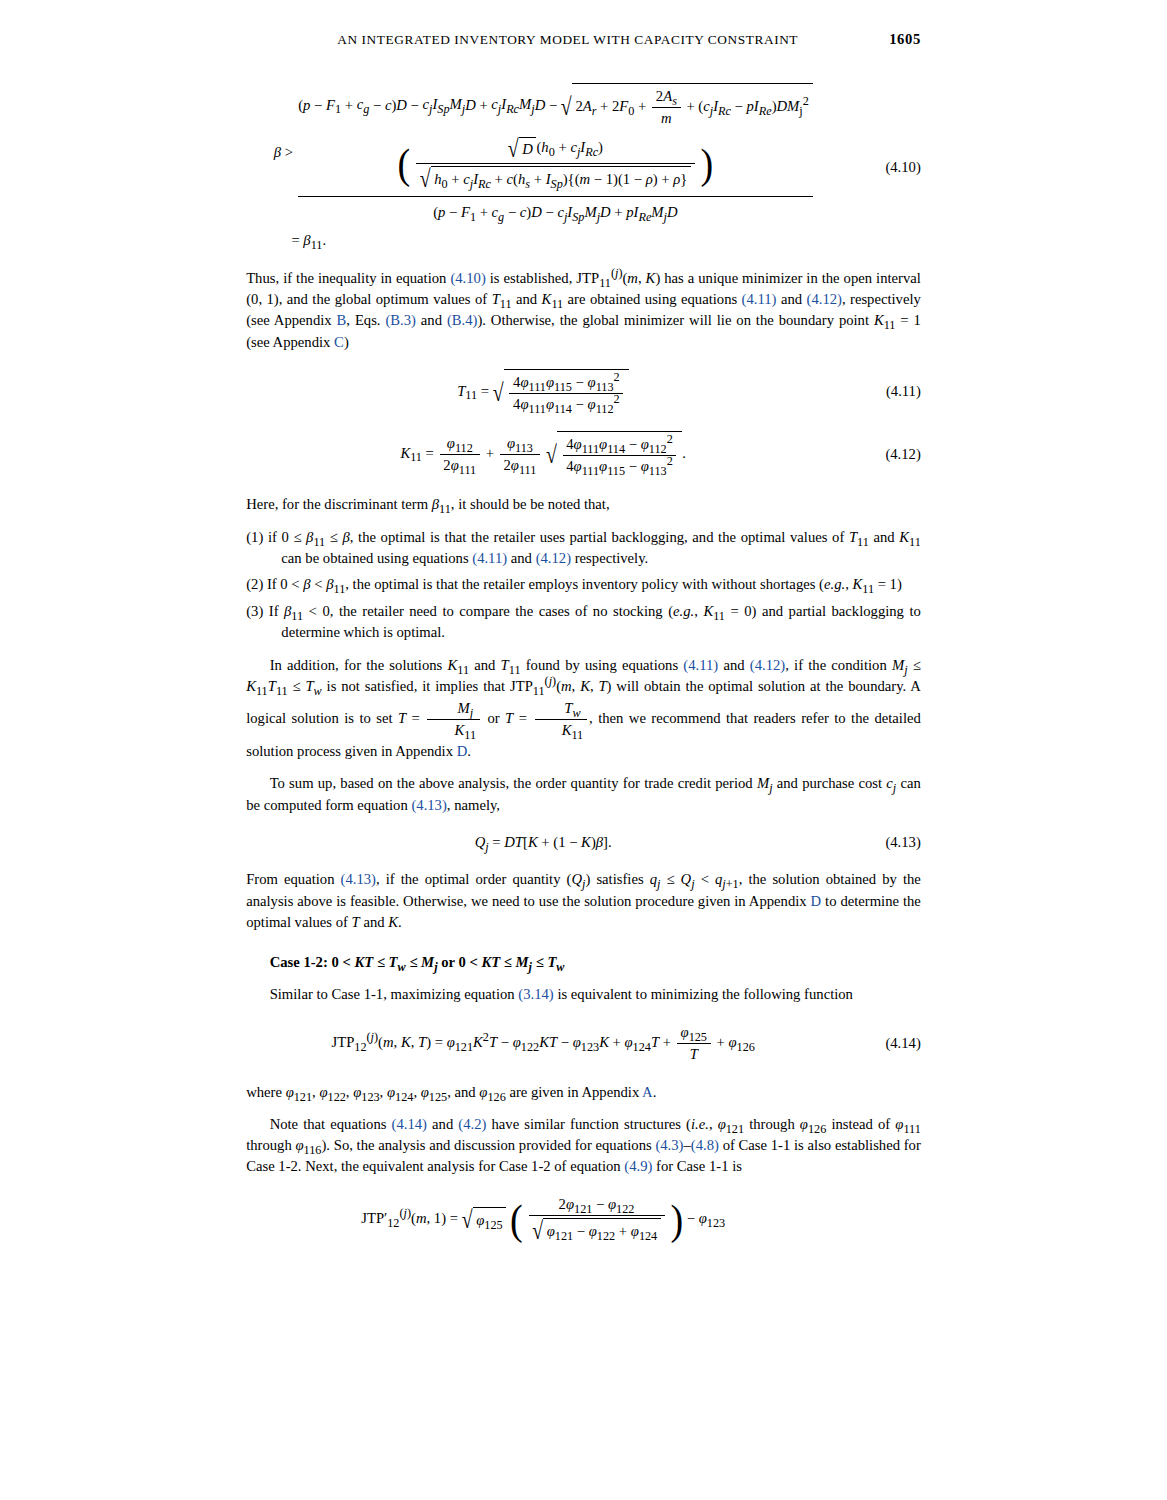AN INTEGRATED INVENTORY MODEL WITH CAPACITY CONSTRAINT
1605
β >
(p − F1 + cg − c)D − cj ISp Mj D + cj IRc Mj D − √2Ar + 2F0 + 2As m + (cj IRc − pIRe)DMj2
( √D(h0 + cj IRc) √h0 + cj IRc + c(hs + ISp){(m − 1)(1 − ρ) + ρ} )
(p − F1 + cg − c)D − cj ISp Mj D + pIRe Mj D
= β11.
(4.10)
Thus, if the inequality in equation (4.10) is established, JTP11(j)(m, K) has a unique minimizer in the open interval (0, 1), and the global optimum values of T11 and K11 are obtained using equations (4.11) and (4.12), respectively (see Appendix B, Eqs. (B.3) and (B.4)). Otherwise, the global minimizer will lie on the boundary point K11 = 1 (see Appendix C)
T11 = √ 4φ111φ115 − φ1132 4φ111φ114 − φ1122
(4.11)
K11 = φ1122φ111 + φ1132φ111 √ 4φ111φ114 − φ1122 4φ111φ115 − φ1132 .
(4.12)
Here, for the discriminant term β11, it should be be noted that,
if 0 ≤ β11 ≤ β, the optimal is that the retailer uses partial backlogging, and the optimal values of T11 and K11 can be obtained using equations (4.11) and (4.12) respectively.
If 0 < β < β11, the optimal is that the retailer employs inventory policy with without shortages (e.g., K11 = 1)
If β11 < 0, the retailer need to compare the cases of no stocking (e.g., K11 = 0) and partial backlogging to determine which is optimal.
In addition, for the solutions K11 and T11 found by using equations (4.11) and (4.12), if the condition Mj ≤ K11T11 ≤ Tw is not satisfied, it implies that JTP11(j)(m, K, T) will obtain the optimal solution at the boundary. A logical solution is to set T = Mj K11 or T = Tw K11, then we recommend that readers refer to the detailed solution process given in Appendix D.
To sum up, based on the above analysis, the order quantity for trade credit period Mj and purchase cost cj can be computed form equation (4.13), namely,
Qj = DT[K + (1 − K)β].
(4.13)
From equation (4.13), if the optimal order quantity (Qj) satisfies qj ≤ Qj < qj+1, the solution obtained by the analysis above is feasible. Otherwise, we need to use the solution procedure given in Appendix D to determine the optimal values of T and K.
Case 1-2: 0 < KT ≤ Tw ≤ Mj or 0 < KT ≤ Mj ≤ Tw
Similar to Case 1-1, maximizing equation (3.14) is equivalent to minimizing the following function
JTP12(j)(m, K, T) = φ121K2T − φ122KT − φ123K + φ124T + φ125 T + φ126
(4.14)
where φ121, φ122, φ123, φ124, φ125, and φ126 are given in Appendix A.
Note that equations (4.14) and (4.2) have similar function structures (i.e., φ121 through φ126 instead of φ111 through φ116). So, the analysis and discussion provided for equations (4.3)–(4.8) of Case 1-1 is also established for Case 1-2. Next, the equivalent analysis for Case 1-2 of equation (4.9) for Case 1-1 is
JTP′12(j)(m, 1) = √φ125 ( 2φ121 − φ122 √φ121 − φ122 + φ124 ) − φ123